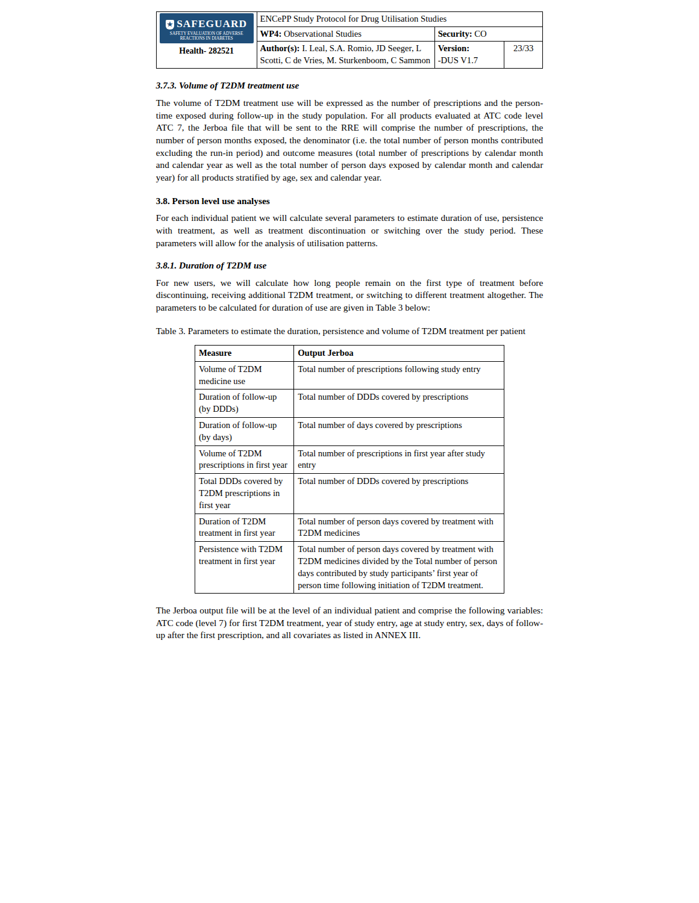| ★ SAFEGUARD SAFETY EVALUATION OF ADVERSE REACTIONS IN DIABETES Health- 282521 | ENCePP Study Protocol for Drug Utilisation Studies |
| WP4: Observational Studies | Security: CO |
| Author(s): I. Leal, S.A. Romio, JD Seeger, L Scotti, C de Vries, M. Sturkenboom, C Sammon | Version: -DUS V1.7 | 23/33 |
3.7.3. Volume of T2DM treatment use
The volume of T2DM treatment use will be expressed as the number of prescriptions and the person-time exposed during follow-up in the study population. For all products evaluated at ATC code level ATC 7, the Jerboa file that will be sent to the RRE will comprise the number of prescriptions, the number of person months exposed, the denominator (i.e. the total number of person months contributed excluding the run-in period) and outcome measures (total number of prescriptions by calendar month and calendar year as well as the total number of person days exposed by calendar month and calendar year) for all products stratified by age, sex and calendar year.
3.8. Person level use analyses
For each individual patient we will calculate several parameters to estimate duration of use, persistence with treatment, as well as treatment discontinuation or switching over the study period. These parameters will allow for the analysis of utilisation patterns.
3.8.1. Duration of T2DM use
For new users, we will calculate how long people remain on the first type of treatment before discontinuing, receiving additional T2DM treatment, or switching to different treatment altogether. The parameters to be calculated for duration of use are given in Table 3 below:
Table 3. Parameters to estimate the duration, persistence and volume of T2DM treatment per patient
| Measure | Output Jerboa |
| --- | --- |
| Volume of T2DM medicine use | Total number of prescriptions following study entry |
| Duration of follow-up (by DDDs) | Total number of DDDs covered by prescriptions |
| Duration of follow-up (by days) | Total number of days covered by prescriptions |
| Volume of T2DM prescriptions in first year | Total number of prescriptions in first year after study entry |
| Total DDDs covered by T2DM prescriptions in first year | Total number of DDDs covered by prescriptions |
| Duration of T2DM treatment in first year | Total number of person days covered by treatment with T2DM medicines |
| Persistence with T2DM treatment in first year | Total number of person days covered by treatment with T2DM medicines divided by the Total number of person days contributed by study participants’ first year of person time following initiation of T2DM treatment. |
The Jerboa output file will be at the level of an individual patient and comprise the following variables: ATC code (level 7) for first T2DM treatment, year of study entry, age at study entry, sex, days of follow-up after the first prescription, and all covariates as listed in ANNEX III.